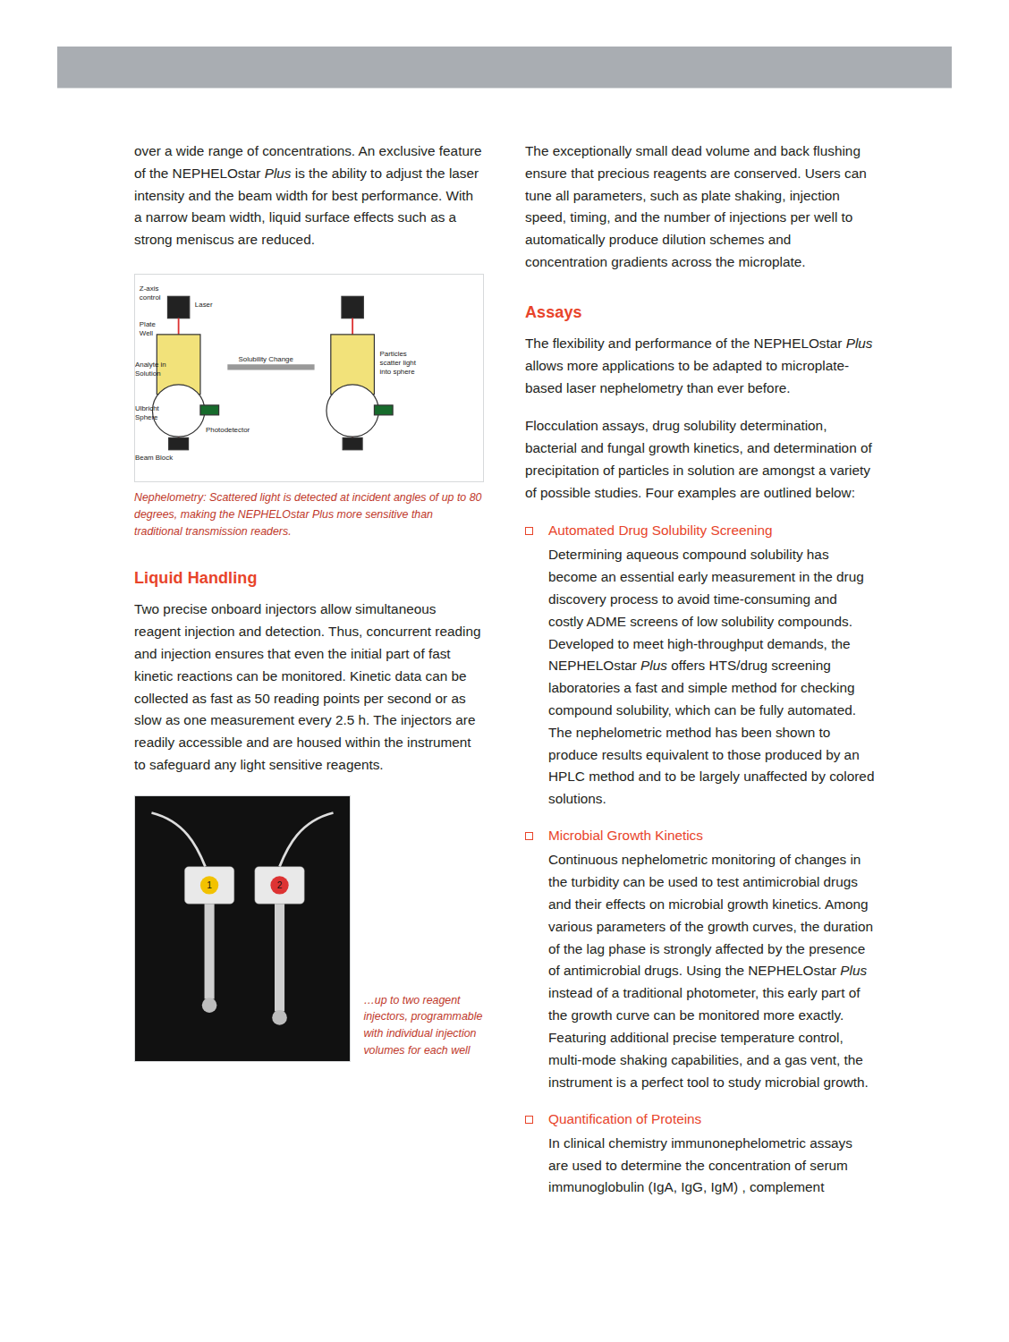over a wide range of concentrations. An exclusive feature of the NEPHELOstar Plus is the ability to adjust the laser intensity and the beam width for best performance. With a narrow beam width, liquid surface effects such as a strong meniscus are reduced.
Nephelometry: Scattered light is detected at incident angles of up to 80 degrees, making the NEPHELOstar Plus more sensitive than traditional transmission readers.
Liquid Handling
Two precise onboard injectors allow simultaneous reagent injection and detection. Thus, concurrent reading and injection ensures that even the initial part of fast kinetic reactions can be monitored. Kinetic data can be collected as fast as 50 reading points per second or as slow as one measurement every 2.5 h. The injectors are readily accessible and are housed within the instrument to safeguard any light sensitive reagents.
…up to two reagent injectors, programmable with individual injection volumes for each well
The exceptionally small dead volume and back flushing ensure that precious reagents are conserved. Users can tune all parameters, such as plate shaking, injection speed, timing, and the number of injections per well to automatically produce dilution schemes and concentration gradients across the microplate.
Assays
The flexibility and performance of the NEPHELOstar Plus allows more applications to be adapted to microplate-based laser nephelometry than ever before.
Flocculation assays, drug solubility determination, bacterial and fungal growth kinetics, and determination of precipitation of particles in solution are amongst a variety of possible studies. Four examples are outlined below:
Automated Drug Solubility Screening Determining aqueous compound solubility has become an essential early measurement in the drug discovery process to avoid time-consuming and costly ADME screens of low solubility compounds. Developed to meet high-throughput demands, the NEPHELOstar Plus offers HTS/drug screening laboratories a fast and simple method for checking compound solubility, which can be fully automated. The nephelometric method has been shown to produce results equivalent to those produced by an HPLC method and to be largely unaffected by colored solutions.
Microbial Growth Kinetics Continuous nephelometric monitoring of changes in the turbidity can be used to test antimicrobial drugs and their effects on microbial growth kinetics. Among various parameters of the growth curves, the duration of the lag phase is strongly affected by the presence of antimicrobial drugs. Using the NEPHELOstar Plus instead of a traditional photometer, this early part of the growth curve can be monitored more exactly. Featuring additional precise temperature control, multi-mode shaking capabilities, and a gas vent, the instrument is a perfect tool to study microbial growth.
Quantification of Proteins In clinical chemistry immunonephelometric assays are used to determine the concentration of serum immunoglobulin (IgA, IgG, IgM) , complement